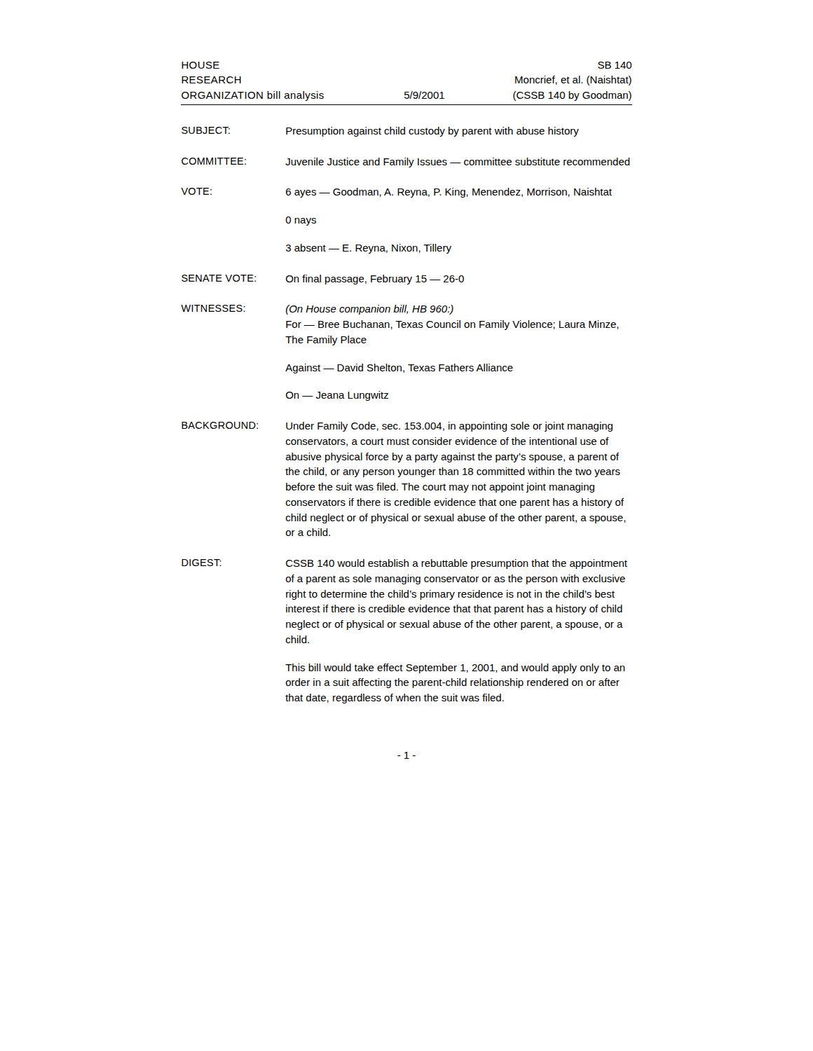| HOUSE | | SB 140 |
| RESEARCH | | Moncrief, et al. (Naishtat) |
| ORGANIZATION bill analysis | 5/9/2001 | (CSSB 140 by Goodman) |
SUBJECT:
Presumption against child custody by parent with abuse history
COMMITTEE:
Juvenile Justice and Family Issues — committee substitute recommended
VOTE:
6 ayes — Goodman, A. Reyna, P. King, Menendez, Morrison, Naishtat
0 nays
3 absent — E. Reyna, Nixon, Tillery
SENATE VOTE:
On final passage, February 15 — 26-0
WITNESSES:
(On House companion bill, HB 960:)
For — Bree Buchanan, Texas Council on Family Violence; Laura Minze,
The Family Place
Against — David Shelton, Texas Fathers Alliance
On — Jeana Lungwitz
BACKGROUND:
Under Family Code, sec. 153.004, in appointing sole or joint managing conservators, a court must consider evidence of the intentional use of abusive physical force by a party against the party’s spouse, a parent of the child, or any person younger than 18 committed within the two years before the suit was filed. The court may not appoint joint managing conservators if there is credible evidence that one parent has a history of child neglect or of physical or sexual abuse of the other parent, a spouse, or a child.
DIGEST:
CSSB 140 would establish a rebuttable presumption that the appointment of a parent as sole managing conservator or as the person with exclusive right to determine the child’s primary residence is not in the child’s best interest if there is credible evidence that that parent has a history of child neglect or of physical or sexual abuse of the other parent, a spouse, or a child.
This bill would take effect September 1, 2001, and would apply only to an order in a suit affecting the parent-child relationship rendered on or after that date, regardless of when the suit was filed.
- 1 -